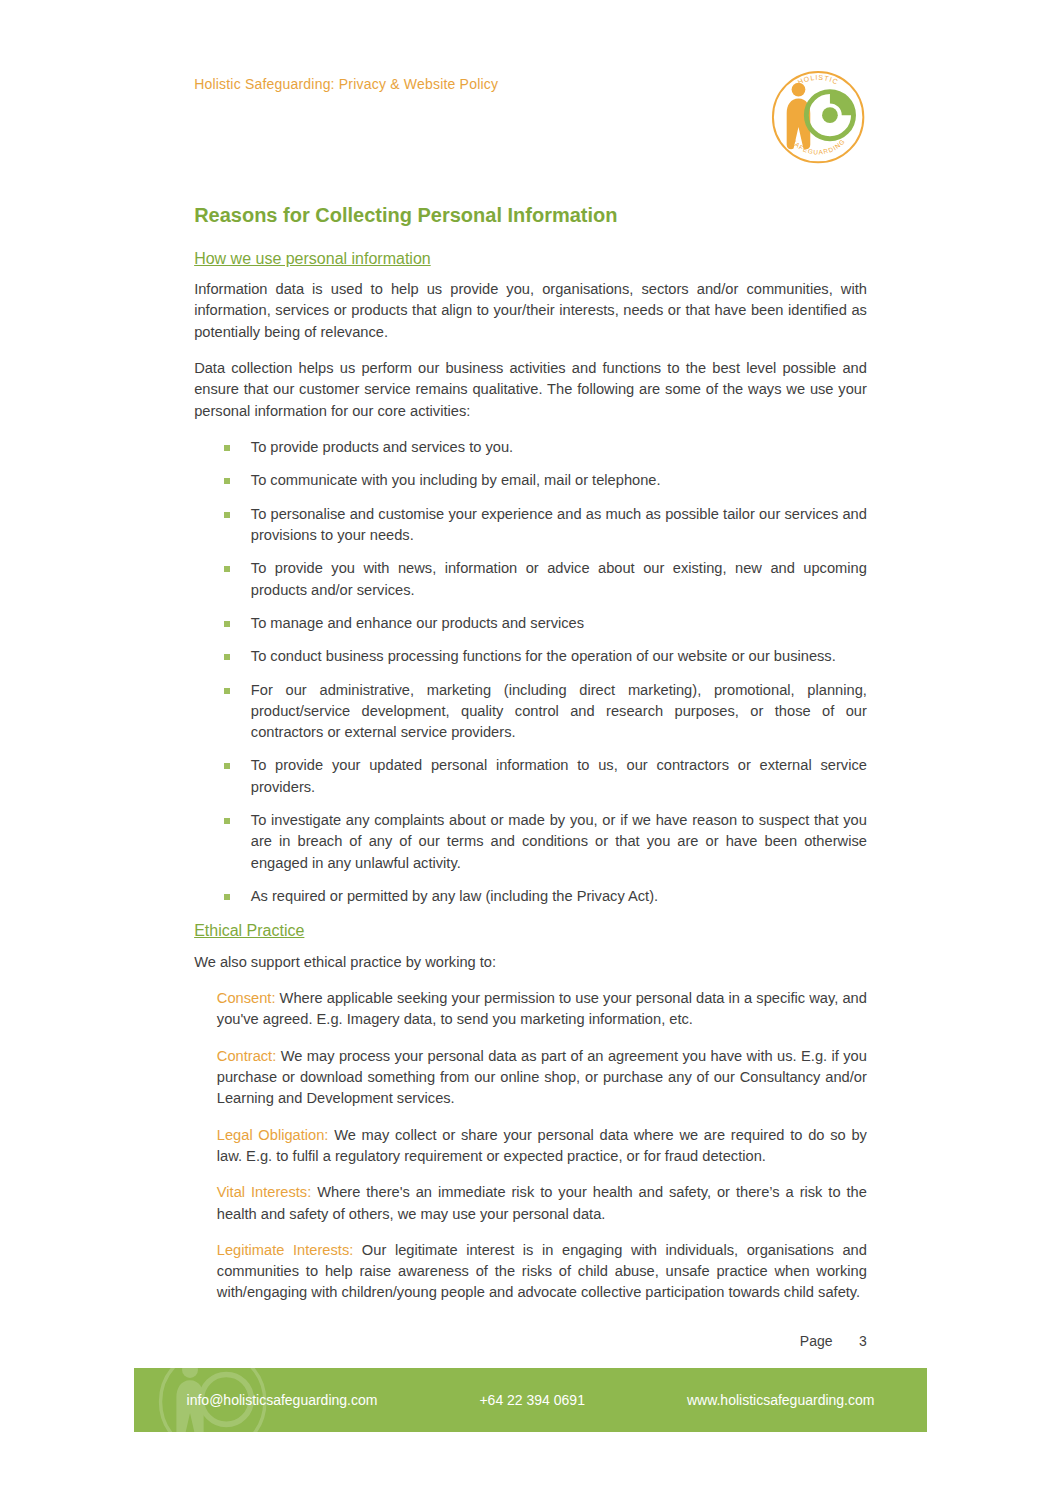Holistic Safeguarding: Privacy & Website Policy
Holistic Safeguarding logo HOLISTIC SAFEGUARDING
Reasons for Collecting Personal Information
How we use personal information
Information data is used to help us provide you, organisations, sectors and/or communities, with information, services or products that align to your/their interests, needs or that have been identified as potentially being of relevance.
Data collection helps us perform our business activities and functions to the best level possible and ensure that our customer service remains qualitative. The following are some of the ways we use your personal information for our core activities:
To provide products and services to you.
To communicate with you including by email, mail or telephone.
To personalise and customise your experience and as much as possible tailor our services and provisions to your needs.
To provide you with news, information or advice about our existing, new and upcoming products and/or services.
To manage and enhance our products and services
To conduct business processing functions for the operation of our website or our business.
For our administrative, marketing (including direct marketing), promotional, planning, product/service development, quality control and research purposes, or those of our contractors or external service providers.
To provide your updated personal information to us, our contractors or external service providers.
To investigate any complaints about or made by you, or if we have reason to suspect that you are in breach of any of our terms and conditions or that you are or have been otherwise engaged in any unlawful activity.
As required or permitted by any law (including the Privacy Act).
Ethical Practice
We also support ethical practice by working to:
Consent: Where applicable seeking your permission to use your personal data in a specific way, and you've agreed. E.g. Imagery data, to send you marketing information, etc.
Contract: We may process your personal data as part of an agreement you have with us. E.g. if you purchase or download something from our online shop, or purchase any of our Consultancy and/or Learning and Development services.
Legal Obligation: We may collect or share your personal data where we are required to do so by law. E.g. to fulfil a regulatory requirement or expected practice, or for fraud detection.
Vital Interests: Where there's an immediate risk to your health and safety, or there’s a risk to the health and safety of others, we may use your personal data.
Legitimate Interests: Our legitimate interest is in engaging with individuals, organisations and communities to help raise awareness of the risks of child abuse, unsafe practice when working with/engaging with children/young people and advocate collective participation towards child safety.
Page 3
info@holisticsafeguarding.com +64 22 394 0691 www.holisticsafeguarding.com